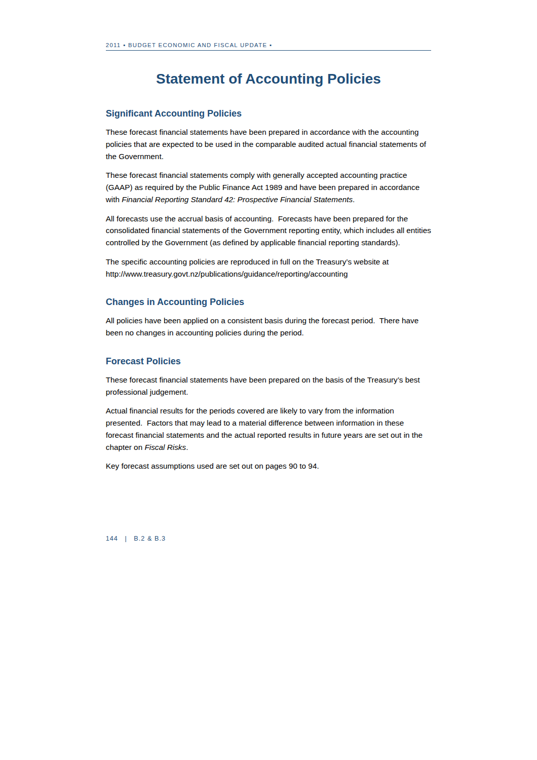2011 ▪ Budget Economic and Fiscal Update ▪
Statement of Accounting Policies
Significant Accounting Policies
These forecast financial statements have been prepared in accordance with the accounting policies that are expected to be used in the comparable audited actual financial statements of the Government.
These forecast financial statements comply with generally accepted accounting practice (GAAP) as required by the Public Finance Act 1989 and have been prepared in accordance with Financial Reporting Standard 42: Prospective Financial Statements.
All forecasts use the accrual basis of accounting. Forecasts have been prepared for the consolidated financial statements of the Government reporting entity, which includes all entities controlled by the Government (as defined by applicable financial reporting standards).
The specific accounting policies are reproduced in full on the Treasury’s website at http://www.treasury.govt.nz/publications/guidance/reporting/accounting
Changes in Accounting Policies
All policies have been applied on a consistent basis during the forecast period. There have been no changes in accounting policies during the period.
Forecast Policies
These forecast financial statements have been prepared on the basis of the Treasury’s best professional judgement.
Actual financial results for the periods covered are likely to vary from the information presented. Factors that may lead to a material difference between information in these forecast financial statements and the actual reported results in future years are set out in the chapter on Fiscal Risks.
Key forecast assumptions used are set out on pages 90 to 94.
144 | B.2 & B.3